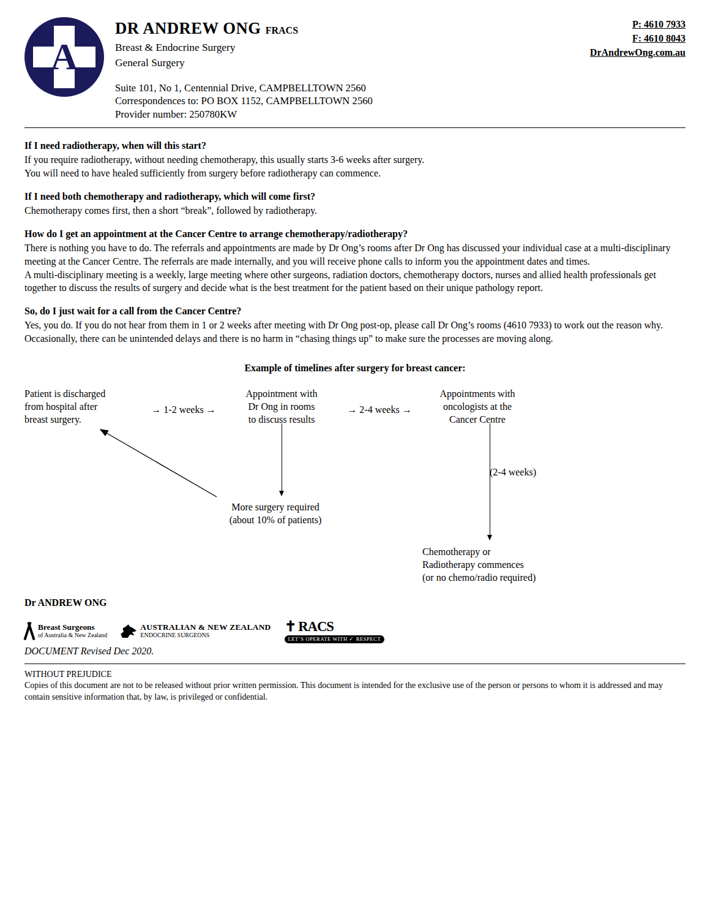A
DR ANDREW ONG FRACS
Breast & Endocrine Surgery
General Surgery
P: 4610 7933
F: 4610 8043
DrAndrewOng.com.au
Suite 101, No 1, Centennial Drive, CAMPBELLTOWN 2560
Correspondences to: PO BOX 1152, CAMPBELLTOWN 2560
Provider number: 250780KW
If I need radiotherapy, when will this start?
If you require radiotherapy, without needing chemotherapy, this usually starts 3-6 weeks after surgery.
You will need to have healed sufficiently from surgery before radiotherapy can commence.
If I need both chemotherapy and radiotherapy, which will come first?
Chemotherapy comes first, then a short “break”, followed by radiotherapy.
How do I get an appointment at the Cancer Centre to arrange chemotherapy/radiotherapy?
There is nothing you have to do. The referrals and appointments are made by Dr Ong’s rooms after Dr Ong has discussed your individual case at a multi-disciplinary meeting at the Cancer Centre. The referrals are made internally, and you will receive phone calls to inform you the appointment dates and times.
A multi-disciplinary meeting is a weekly, large meeting where other surgeons, radiation doctors, chemotherapy doctors, nurses and allied health professionals get together to discuss the results of surgery and decide what is the best treatment for the patient based on their unique pathology report.
So, do I just wait for a call from the Cancer Centre?
Yes, you do. If you do not hear from them in 1 or 2 weeks after meeting with Dr Ong post-op, please call Dr Ong’s rooms (4610 7933) to work out the reason why. Occasionally, there can be unintended delays and there is no harm in “chasing things up” to make sure the processes are moving along.
Example of timelines after surgery for breast cancer:
Patient is discharged
from hospital after
breast surgery.
→ 1-2 weeks →
Appointment with
Dr Ong in rooms
to discuss results
→ 2-4 weeks →
Appointments with
oncologists at the
Cancer Centre
(2-4 weeks)
More surgery required
(about 10% of patients)
Chemotherapy or
Radiotherapy commences
(or no chemo/radio required)
Dr ANDREW ONG
Breast Surgeons
of Australia & New Zealand
AUSTRALIAN & NEW ZEALAND
ENDOCRINE SURGEONS
✝ RACS
LET’S OPERATE WITH ✓ RESPECT
DOCUMENT Revised Dec 2020.
WITHOUT PREJUDICE
Copies of this document are not to be released without prior written permission. This document is intended for the exclusive use of the person or persons to whom it is addressed and may contain sensitive information that, by law, is privileged or confidential.